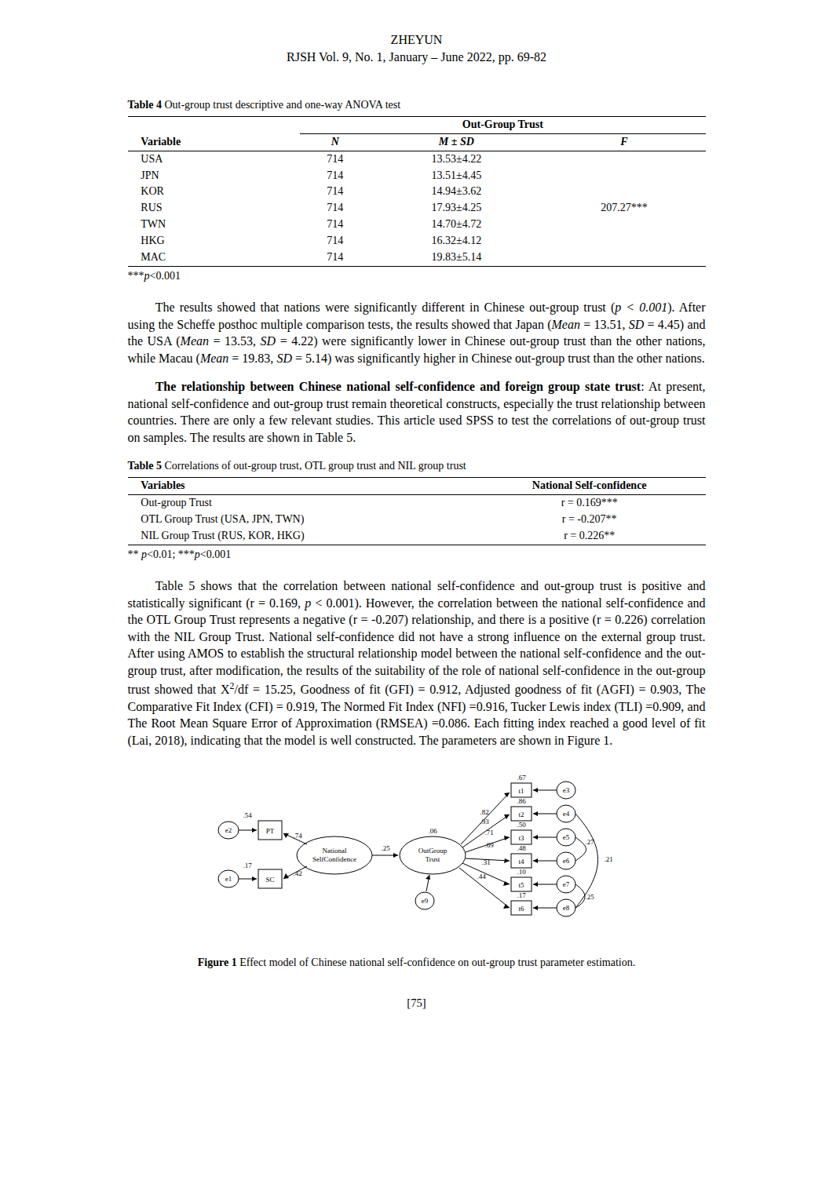ZHEYUN
RJSH Vol. 9, No. 1, January – June 2022, pp. 69-82
Table 4 Out-group trust descriptive and one-way ANOVA test
| Variable | Out-Group Trust |
| --- | --- |
| N | M ± SD | F |
| USA | 714 | 13.53±4.22 | 207.27*** |
| JPN | 714 | 13.51±4.45 |
| KOR | 714 | 14.94±3.62 |
| RUS | 714 | 17.93±4.25 |
| TWN | 714 | 14.70±4.72 |
| HKG | 714 | 16.32±4.12 |
| MAC | 714 | 19.83±5.14 |
***p<0.001
The results showed that nations were significantly different in Chinese out-group trust (p < 0.001). After using the Scheffe posthoc multiple comparison tests, the results showed that Japan (Mean = 13.51, SD = 4.45) and the USA (Mean = 13.53, SD = 4.22) were significantly lower in Chinese out-group trust than the other nations, while Macau (Mean = 19.83, SD = 5.14) was significantly higher in Chinese out-group trust than the other nations.
The relationship between Chinese national self-confidence and foreign group state trust: At present, national self-confidence and out-group trust remain theoretical constructs, especially the trust relationship between countries. There are only a few relevant studies. This article used SPSS to test the correlations of out-group trust on samples. The results are shown in Table 5.
Table 5 Correlations of out-group trust, OTL group trust and NIL group trust
| Variables | National Self-confidence |
| --- | --- |
| Out-group Trust | r = 0.169*** |
| OTL Group Trust (USA, JPN, TWN) | r = -0.207** |
| NIL Group Trust (RUS, KOR, HKG) | r = 0.226** |
** p<0.01; ***p<0.001
Table 5 shows that the correlation between national self-confidence and out-group trust is positive and statistically significant (r = 0.169, p < 0.001). However, the correlation between the national self-confidence and the OTL Group Trust represents a negative (r = -0.207) relationship, and there is a positive (r = 0.226) correlation with the NIL Group Trust. National self-confidence did not have a strong influence on the external group trust. After using AMOS to establish the structural relationship model between the national self-confidence and the out-group trust, after modification, the results of the suitability of the role of national self-confidence in the out-group trust showed that X2/df = 15.25, Goodness of fit (GFI) = 0.912, Adjusted goodness of fit (AGFI) = 0.903, The Comparative Fit Index (CFI) = 0.919, The Normed Fit Index (NFI) =0.916, Tucker Lewis index (TLI) =0.909, and The Root Mean Square Error of Approximation (RMSEA) =0.086. Each fitting index reached a good level of fit (Lai, 2018), indicating that the model is well constructed. The parameters are shown in Figure 1.
e2 e1 PT SC .54 .17 National SelfConfidence .74 .42 OutGroup Trust .25 .06 e9 t1 t2 t3 t4 t5 t6 e3 e4 e5 e6 e7 e8 .82 .93 .71 .69 .31 .44 .67 .86 .50 .48 .10 .17 .27 .21 .25
Figure 1 Effect model of Chinese national self-confidence on out-group trust parameter estimation.
[75]